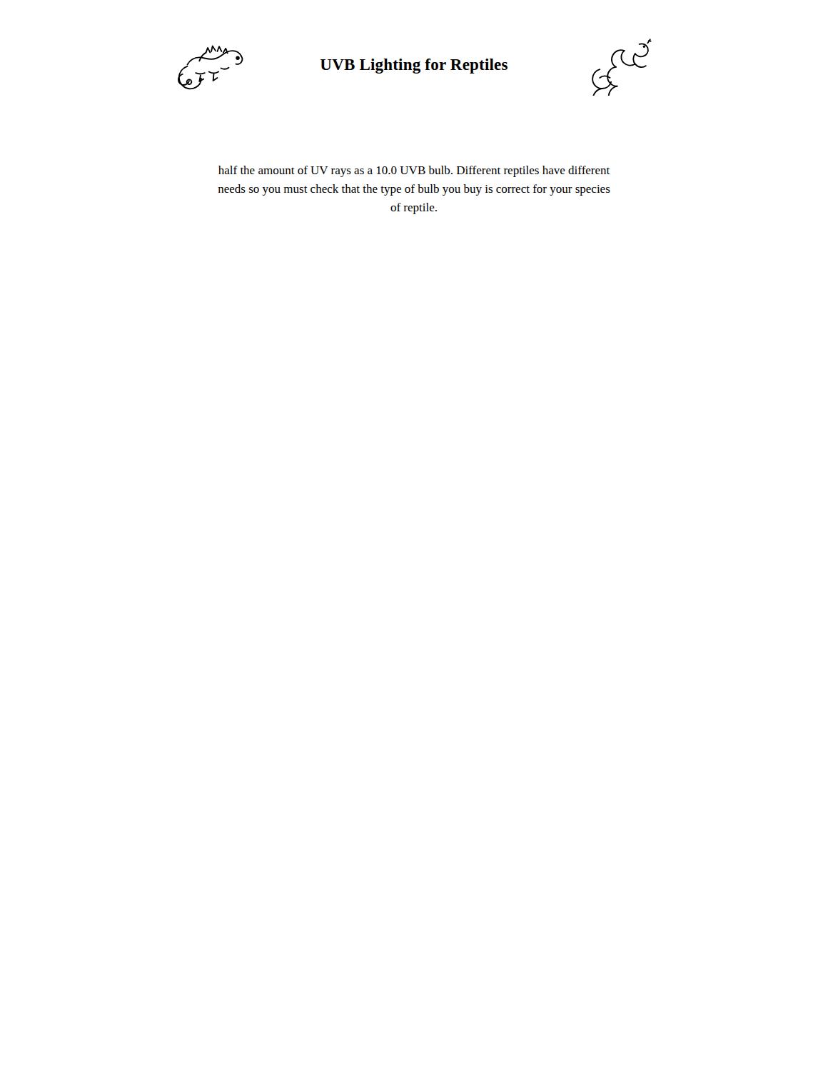UVB Lighting for Reptiles
half the amount of UV rays as a 10.0 UVB bulb. Different reptiles have different needs so you must check that the type of bulb you buy is correct for your species of reptile.